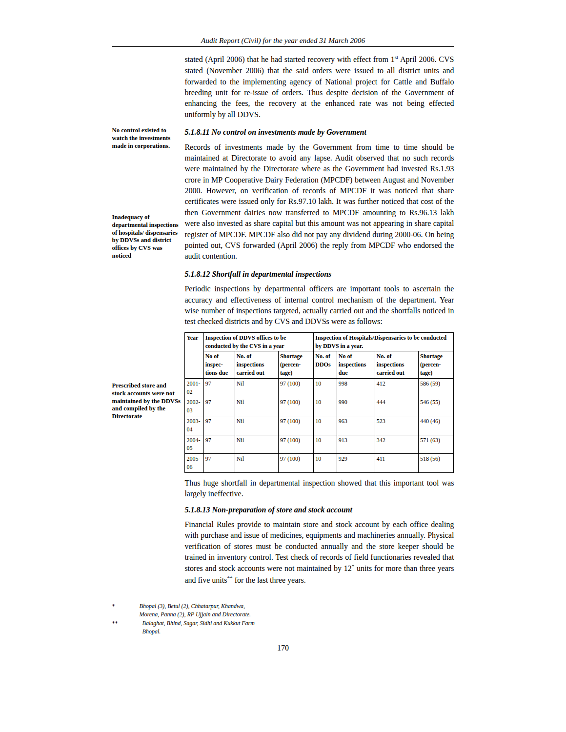Audit Report (Civil) for the year ended 31 March 2006
No control existed to watch the investments made in corporations.
Inadequacy of departmental inspections of hospitals/ dispensaries by DDVSs and district offices by CVS was noticed
Prescribed store and stock accounts were not maintained by the DDVSs and compiled by the Directorate
stated (April 2006) that he had started recovery with effect from 1st April 2006. CVS stated (November 2006) that the said orders were issued to all district units and forwarded to the implementing agency of National project for Cattle and Buffalo breeding unit for re-issue of orders. Thus despite decision of the Government of enhancing the fees, the recovery at the enhanced rate was not being effected uniformly by all DDVS.
5.1.8.11 No control on investments made by Government
Records of investments made by the Government from time to time should be maintained at Directorate to avoid any lapse. Audit observed that no such records were maintained by the Directorate where as the Government had invested Rs.1.93 crore in MP Cooperative Dairy Federation (MPCDF) between August and November 2000. However, on verification of records of MPCDF it was noticed that share certificates were issued only for Rs.97.10 lakh. It was further noticed that cost of the then Government dairies now transferred to MPCDF amounting to Rs.96.13 lakh were also invested as share capital but this amount was not appearing in share capital register of MPCDF. MPCDF also did not pay any dividend during 2000-06. On being pointed out, CVS forwarded (April 2006) the reply from MPCDF who endorsed the audit contention.
5.1.8.12 Shortfall in departmental inspections
Periodic inspections by departmental officers are important tools to ascertain the accuracy and effectiveness of internal control mechanism of the department. Year wise number of inspections targeted, actually carried out and the shortfalls noticed in test checked districts and by CVS and DDVSs were as follows:
| Year | Inspection of DDVS offices to be conducted by the CVS in a year | Inspection of Hospitals/Dispensaries to be conducted by DDVS in a year. |
| --- | --- | --- |
| No of inspec-tions due | No. of inspections carried out | Shortage (percen-tage) | No. of DDOs | No of inspections due | No. of inspections carried out | Shortage (percen-tage) |
| 2001-02 | 97 | Nil | 97 (100) | 10 | 998 | 412 | 586 (59) |
| 2002-03 | 97 | Nil | 97 (100) | 10 | 990 | 444 | 546 (55) |
| 2003-04 | 97 | Nil | 97 (100) | 10 | 963 | 523 | 440 (46) |
| 2004-05 | 97 | Nil | 97 (100) | 10 | 913 | 342 | 571 (63) |
| 2005-06 | 97 | Nil | 97 (100) | 10 | 929 | 411 | 518 (56) |
Thus huge shortfall in departmental inspection showed that this important tool was largely ineffective.
5.1.8.13 Non-preparation of store and stock account
Financial Rules provide to maintain store and stock account by each office dealing with purchase and issue of medicines, equipments and machineries annually. Physical verification of stores must be conducted annually and the store keeper should be trained in inventory control. Test check of records of field functionaries revealed that stores and stock accounts were not maintained by 12* units for more than three years and five units** for the last three years.
* Bhopal (3), Betul (2), Chhatarpur, Khandwa, Morena, Panna (2), RP Ujjain and Directorate.
** Balaghat, Bhind, Sagar, Sidhi and Kukkut Farm Bhopal.
170